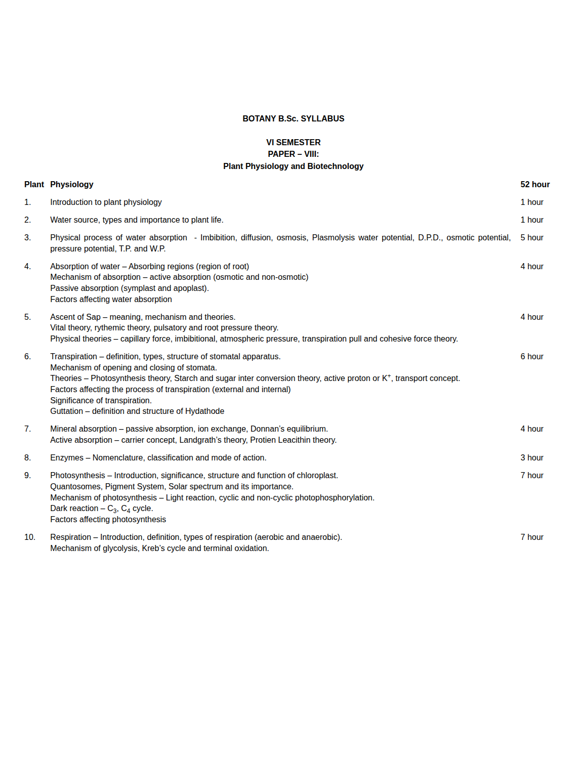BOTANY B.Sc. SYLLABUS
VI SEMESTER
PAPER – VIII:
Plant Physiology and Biotechnology
| Plant | Physiology | 52 hour |
| 1. | Introduction to plant physiology | 1 hour |
| 2. | Water source, types and importance to plant life. | 1 hour |
| 3. | Physical process of water absorption - Imbibition, diffusion, osmosis, Plasmolysis water potential, D.P.D., osmotic potential, pressure potential, T.P. and W.P. | 5 hour |
| 4. | Absorption of water – Absorbing regions (region of root) Mechanism of absorption – active absorption (osmotic and non-osmotic) Passive absorption (symplast and apoplast). Factors affecting water absorption | 4 hour |
| 5. | Ascent of Sap – meaning, mechanism and theories. Vital theory, rythemic theory, pulsatory and root pressure theory. Physical theories – capillary force, imbibitional, atmospheric pressure, transpiration pull and cohesive force theory. | 4 hour |
| 6. | Transpiration – definition, types, structure of stomatal apparatus. Mechanism of opening and closing of stomata. Theories – Photosynthesis theory, Starch and sugar inter conversion theory, active proton or K + , transport concept. Factors affecting the process of transpiration (external and internal) Significance of transpiration. Guttation – definition and structure of Hydathode | 6 hour |
| 7. | Mineral absorption – passive absorption, ion exchange, Donnan’s equilibrium. Active absorption – carrier concept, Landgrath’s theory, Protien Leacithin theory. | 4 hour |
| 8. | Enzymes – Nomenclature, classification and mode of action. | 3 hour |
| 9. | Photosynthesis – Introduction, significance, structure and function of chloroplast. Quantosomes, Pigment System, Solar spectrum and its importance. Mechanism of photosynthesis – Light reaction, cyclic and non-cyclic photophosphorylation. Dark reaction – C 3 , C 4 cycle. Factors affecting photosynthesis | 7 hour |
| 10. | Respiration – Introduction, definition, types of respiration (aerobic and anaerobic). Mechanism of glycolysis, Kreb’s cycle and terminal oxidation. | 7 hour |